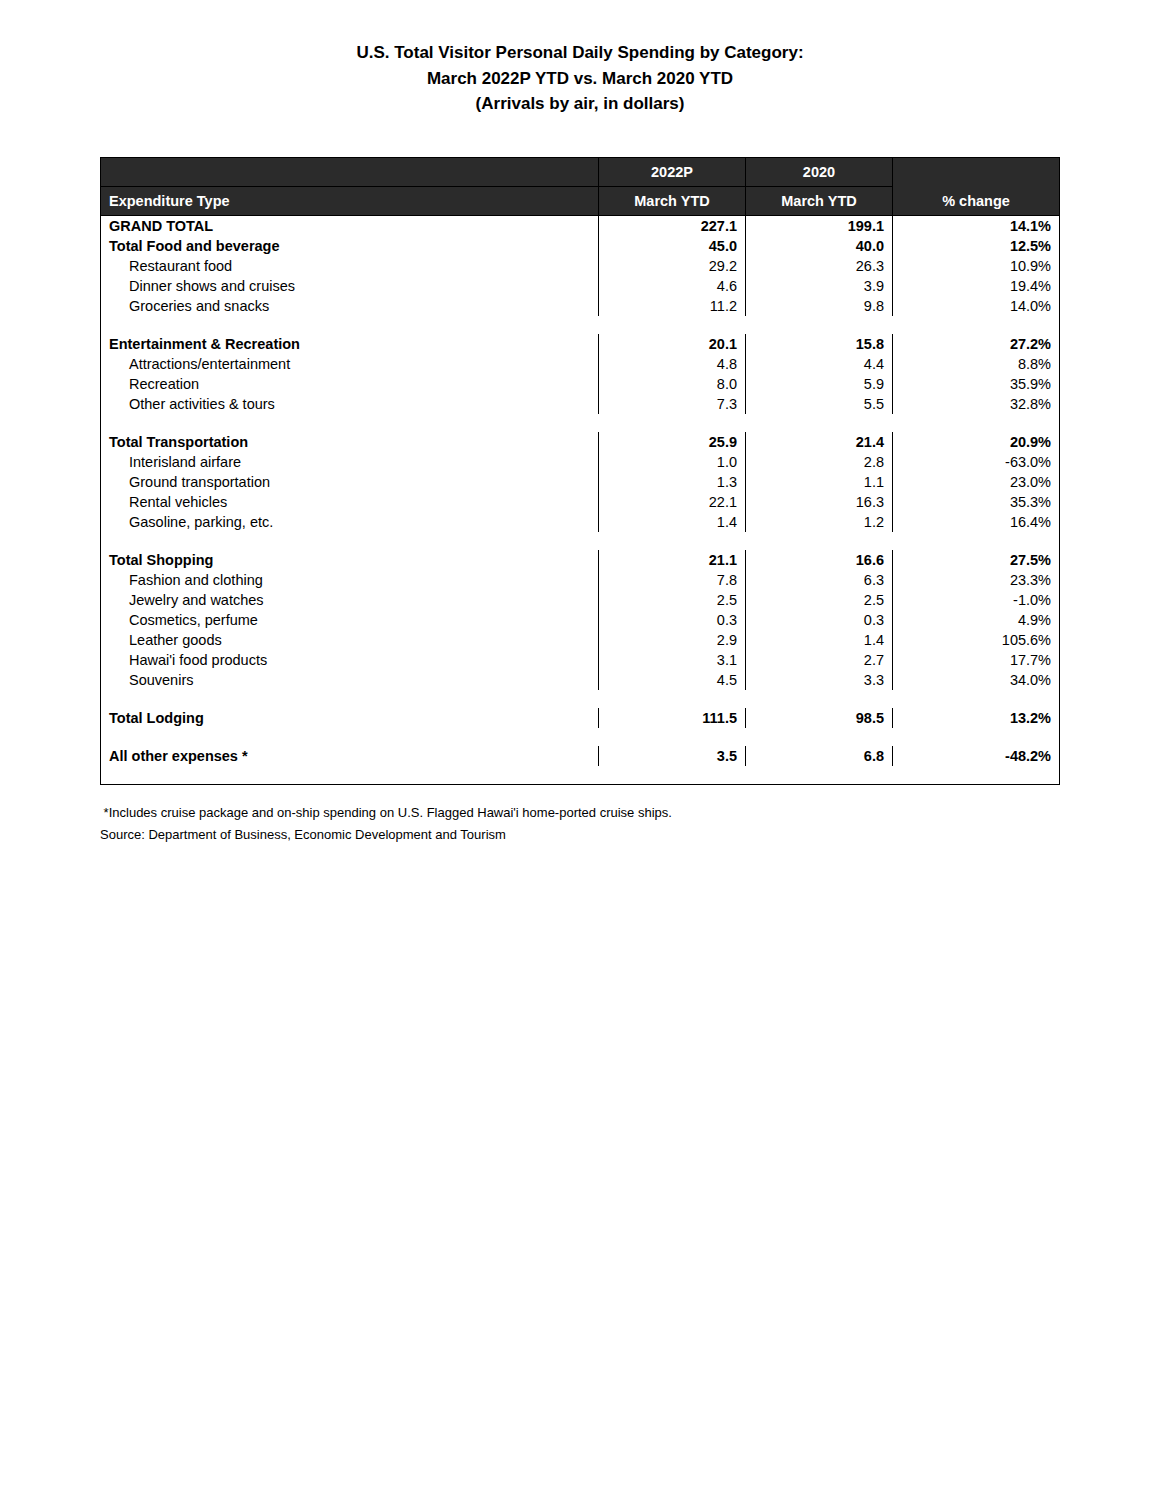U.S. Total Visitor Personal Daily Spending by Category:
March 2022P YTD vs. March 2020 YTD
(Arrivals by air, in dollars)
| | 2022P | 2020 | % change |
| --- | --- | --- | --- |
| Expenditure Type | March YTD | March YTD |
| GRAND TOTAL | 227.1 | 199.1 | 14.1% |
| Total Food and beverage | 45.0 | 40.0 | 12.5% |
| Restaurant food | 29.2 | 26.3 | 10.9% |
| Dinner shows and cruises | 4.6 | 3.9 | 19.4% |
| Groceries and snacks | 11.2 | 9.8 | 14.0% |
| Entertainment & Recreation | 20.1 | 15.8 | 27.2% |
| Attractions/entertainment | 4.8 | 4.4 | 8.8% |
| Recreation | 8.0 | 5.9 | 35.9% |
| Other activities & tours | 7.3 | 5.5 | 32.8% |
| Total Transportation | 25.9 | 21.4 | 20.9% |
| Interisland airfare | 1.0 | 2.8 | -63.0% |
| Ground transportation | 1.3 | 1.1 | 23.0% |
| Rental vehicles | 22.1 | 16.3 | 35.3% |
| Gasoline, parking, etc. | 1.4 | 1.2 | 16.4% |
| Total Shopping | 21.1 | 16.6 | 27.5% |
| Fashion and clothing | 7.8 | 6.3 | 23.3% |
| Jewelry and watches | 2.5 | 2.5 | -1.0% |
| Cosmetics, perfume | 0.3 | 0.3 | 4.9% |
| Leather goods | 2.9 | 1.4 | 105.6% |
| Hawai'i food products | 3.1 | 2.7 | 17.7% |
| Souvenirs | 4.5 | 3.3 | 34.0% |
| Total Lodging | 111.5 | 98.5 | 13.2% |
| All other expenses * | 3.5 | 6.8 | -48.2% |
*Includes cruise package and on-ship spending on U.S. Flagged Hawai'i home-ported cruise ships.
Source: Department of Business, Economic Development and Tourism